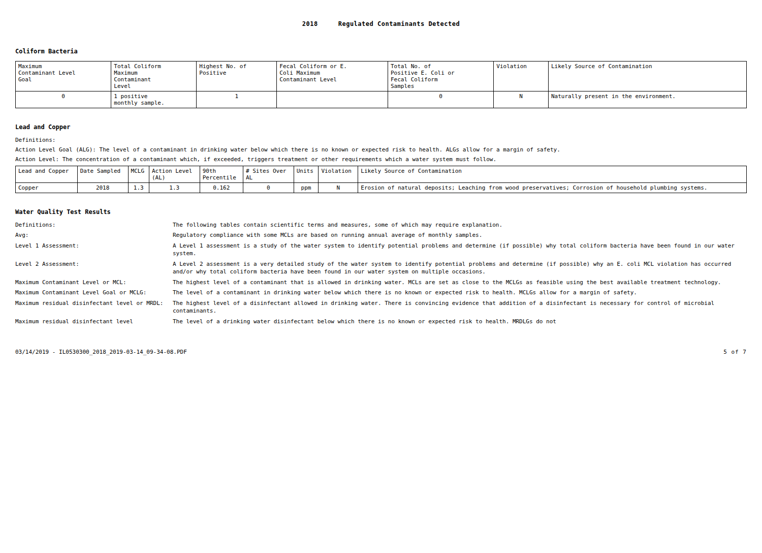2018 Regulated Contaminants Detected
Coliform Bacteria
| Maximum Contaminant Level Goal | Total Coliform Maximum Contaminant Level | Highest No. of Positive | Fecal Coliform or E. Coli Maximum Contaminant Level | Total No. of Positive E. Coli or Fecal Coliform Samples | Violation | Likely Source of Contamination |
| --- | --- | --- | --- | --- | --- | --- |
| 0 | 1 positive monthly sample. | 1 | | 0 | N | Naturally present in the environment. |
Lead and Copper
Definitions:
Action Level Goal (ALG): The level of a contaminant in drinking water below which there is no known or expected risk to health. ALGs allow for a margin of safety.
Action Level: The concentration of a contaminant which, if exceeded, triggers treatment or other requirements which a water system must follow.
| Lead and Copper | Date Sampled | MCLG | Action Level (AL) | 90th Percentile | # Sites Over AL | Units | Violation | Likely Source of Contamination |
| --- | --- | --- | --- | --- | --- | --- | --- | --- |
| Copper | 2018 | 1.3 | 1.3 | 0.162 | 0 | ppm | N | Erosion of natural deposits; Leaching from wood preservatives; Corrosion of household plumbing systems. |
Water Quality Test Results
Definitions:
The following tables contain scientific terms and measures, some of which may require explanation.
Avg:
Regulatory compliance with some MCLs are based on running annual average of monthly samples.
Level 1 Assessment:
A Level 1 assessment is a study of the water system to identify potential problems and determine (if possible) why total coliform bacteria have been found in our water system.
Level 2 Assessment:
A Level 2 assessment is a very detailed study of the water system to identify potential problems and determine (if possible) why an E. coli MCL violation has occurred and/or why total coliform bacteria have been found in our water system on multiple occasions.
Maximum Contaminant Level or MCL:
The highest level of a contaminant that is allowed in drinking water. MCLs are set as close to the MCLGs as feasible using the best available treatment technology.
Maximum Contaminant Level Goal or MCLG:
The level of a contaminant in drinking water below which there is no known or expected risk to health. MCLGs allow for a margin of safety.
Maximum residual disinfectant level or MRDL:
The highest level of a disinfectant allowed in drinking water. There is convincing evidence that addition of a disinfectant is necessary for control of microbial contaminants.
Maximum residual disinfectant level
The level of a drinking water disinfectant below which there is no known or expected risk to health. MRDLGs do not
03/14/2019 - IL0530300_2018_2019-03-14_09-34-08.PDF 5 of 7